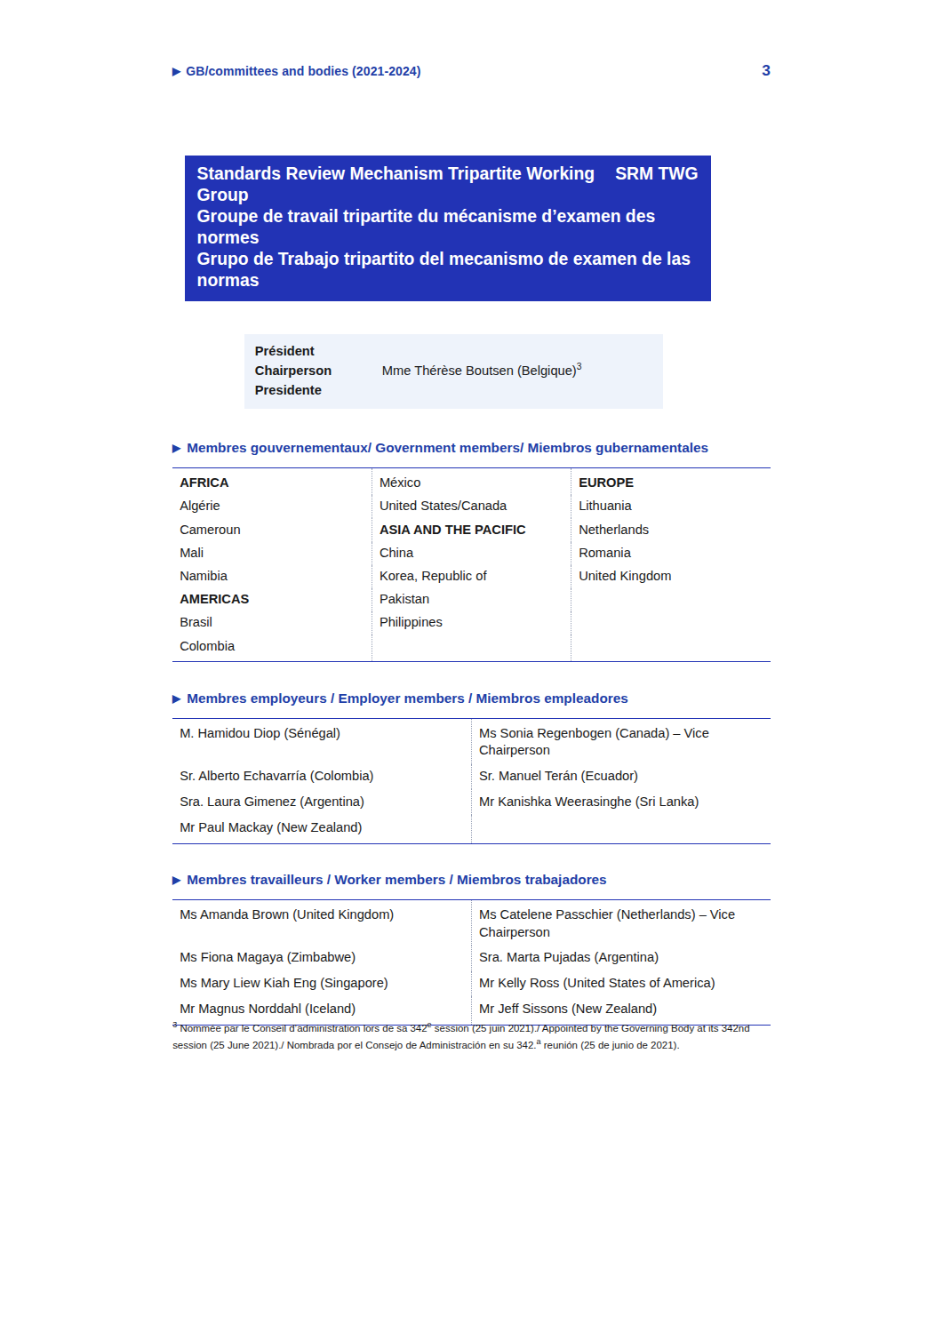▶GB/committees and bodies (2021-2024)
3
Standards Review Mechanism Tripartite Working Group
SRM TWG
Groupe de travail tripartite du mécanisme d’examen des normes
Grupo de Trabajo tripartito del mecanismo de examen de las normas
Président
Chairperson
Presidente
Mme Thérèse Boutsen (Belgique)3
▶Membres gouvernementaux/ Government members/ Miembros gubernamentales
| AFRICA | México | EUROPE |
| Algérie | United States/Canada | Lithuania |
| Cameroun | ASIA AND THE PACIFIC | Netherlands |
| Mali | China | Romania |
| Namibia | Korea, Republic of | United Kingdom |
| AMERICAS | Pakistan | |
| Brasil | Philippines | |
| Colombia | | |
▶Membres employeurs / Employer members / Miembros empleadores
| M. Hamidou Diop (Sénégal) | Ms Sonia Regenbogen (Canada) – Vice Chairperson |
| Sr. Alberto Echavarría (Colombia) | Sr. Manuel Terán (Ecuador) |
| Sra. Laura Gimenez (Argentina) | Mr Kanishka Weerasinghe (Sri Lanka) |
| Mr Paul Mackay (New Zealand) | |
▶Membres travailleurs / Worker members / Miembros trabajadores
| Ms Amanda Brown (United Kingdom) | Ms Catelene Passchier (Netherlands) – Vice Chairperson |
| Ms Fiona Magaya (Zimbabwe) | Sra. Marta Pujadas (Argentina) |
| Ms Mary Liew Kiah Eng (Singapore) | Mr Kelly Ross (United States of America) |
| Mr Magnus Norddahl (Iceland) | Mr Jeff Sissons (New Zealand) |
3 Nommée par le Conseil d’administration lors de sa 342e session (25 juin 2021)./ Appointed by the Governing Body at its 342nd session (25 June 2021)./ Nombrada por el Consejo de Administración en su 342.a reunión (25 de junio de 2021).